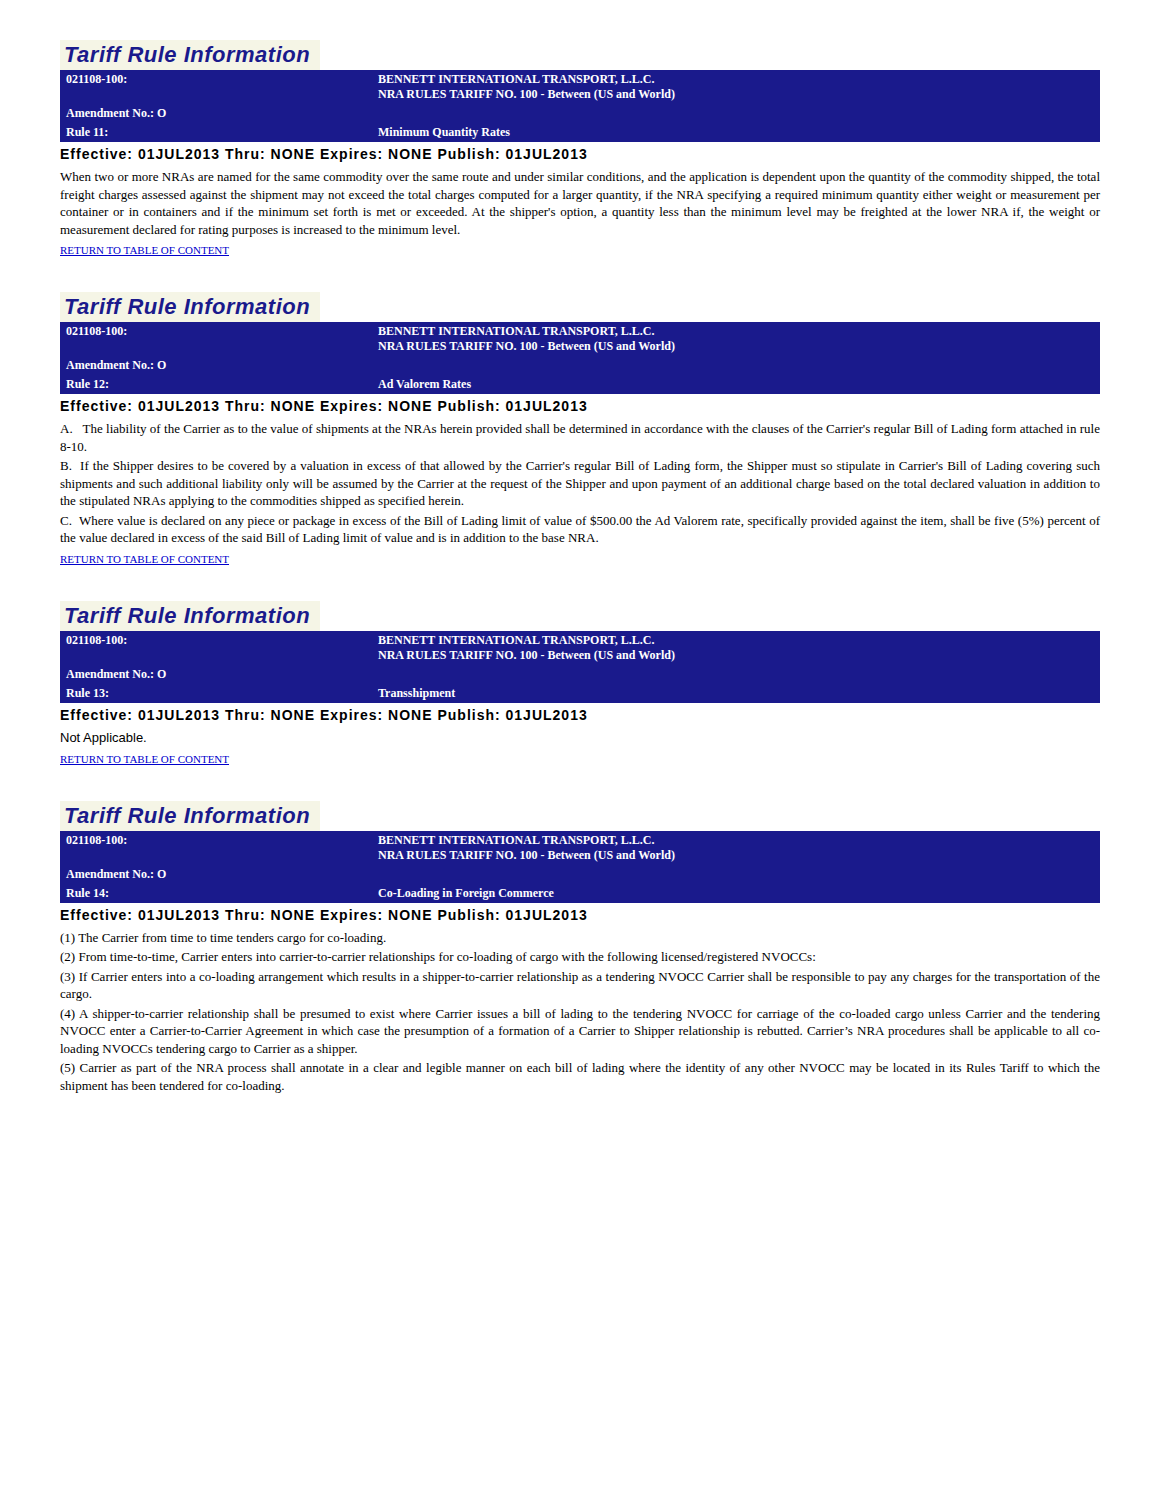Tariff Rule Information
| 021108-100: | BENNETT INTERNATIONAL TRANSPORT, L.L.C. NRA RULES TARIFF NO. 100 - Between (US and World) |
| Amendment No.: O | |
| Rule 11: | Minimum Quantity Rates |
Effective: 01JUL2013 Thru: NONE Expires: NONE Publish: 01JUL2013
When two or more NRAs are named for the same commodity over the same route and under similar conditions, and the application is dependent upon the quantity of the commodity shipped, the total freight charges assessed against the shipment may not exceed the total charges computed for a larger quantity, if the NRA specifying a required minimum quantity either weight or measurement per container or in containers and if the minimum set forth is met or exceeded. At the shipper's option, a quantity less than the minimum level may be freighted at the lower NRA if, the weight or measurement declared for rating purposes is increased to the minimum level.
RETURN TO TABLE OF CONTENT
Tariff Rule Information
| 021108-100: | BENNETT INTERNATIONAL TRANSPORT, L.L.C. NRA RULES TARIFF NO. 100 - Between (US and World) |
| Amendment No.: O | |
| Rule 12: | Ad Valorem Rates |
Effective: 01JUL2013 Thru: NONE Expires: NONE Publish: 01JUL2013
A. The liability of the Carrier as to the value of shipments at the NRAs herein provided shall be determined in accordance with the clauses of the Carrier's regular Bill of Lading form attached in rule 8-10.
B. If the Shipper desires to be covered by a valuation in excess of that allowed by the Carrier's regular Bill of Lading form, the Shipper must so stipulate in Carrier's Bill of Lading covering such shipments and such additional liability only will be assumed by the Carrier at the request of the Shipper and upon payment of an additional charge based on the total declared valuation in addition to the stipulated NRAs applying to the commodities shipped as specified herein.
C. Where value is declared on any piece or package in excess of the Bill of Lading limit of value of $500.00 the Ad Valorem rate, specifically provided against the item, shall be five (5%) percent of the value declared in excess of the said Bill of Lading limit of value and is in addition to the base NRA.
RETURN TO TABLE OF CONTENT
Tariff Rule Information
| 021108-100: | BENNETT INTERNATIONAL TRANSPORT, L.L.C. NRA RULES TARIFF NO. 100 - Between (US and World) |
| Amendment No.: O | |
| Rule 13: | Transshipment |
Effective: 01JUL2013 Thru: NONE Expires: NONE Publish: 01JUL2013
Not Applicable.
RETURN TO TABLE OF CONTENT
Tariff Rule Information
| 021108-100: | BENNETT INTERNATIONAL TRANSPORT, L.L.C. NRA RULES TARIFF NO. 100 - Between (US and World) |
| Amendment No.: O | |
| Rule 14: | Co-Loading in Foreign Commerce |
Effective: 01JUL2013 Thru: NONE Expires: NONE Publish: 01JUL2013
(1) The Carrier from time to time tenders cargo for co-loading.
(2) From time-to-time, Carrier enters into carrier-to-carrier relationships for co-loading of cargo with the following licensed/registered NVOCCs:
(3) If Carrier enters into a co-loading arrangement which results in a shipper-to-carrier relationship as a tendering NVOCC Carrier shall be responsible to pay any charges for the transportation of the cargo.
(4) A shipper-to-carrier relationship shall be presumed to exist where Carrier issues a bill of lading to the tendering NVOCC for carriage of the co-loaded cargo unless Carrier and the tendering NVOCC enter a Carrier-to-Carrier Agreement in which case the presumption of a formation of a Carrier to Shipper relationship is rebutted. Carrier’s NRA procedures shall be applicable to all co-loading NVOCCs tendering cargo to Carrier as a shipper.
(5) Carrier as part of the NRA process shall annotate in a clear and legible manner on each bill of lading where the identity of any other NVOCC may be located in its Rules Tariff to which the shipment has been tendered for co-loading.